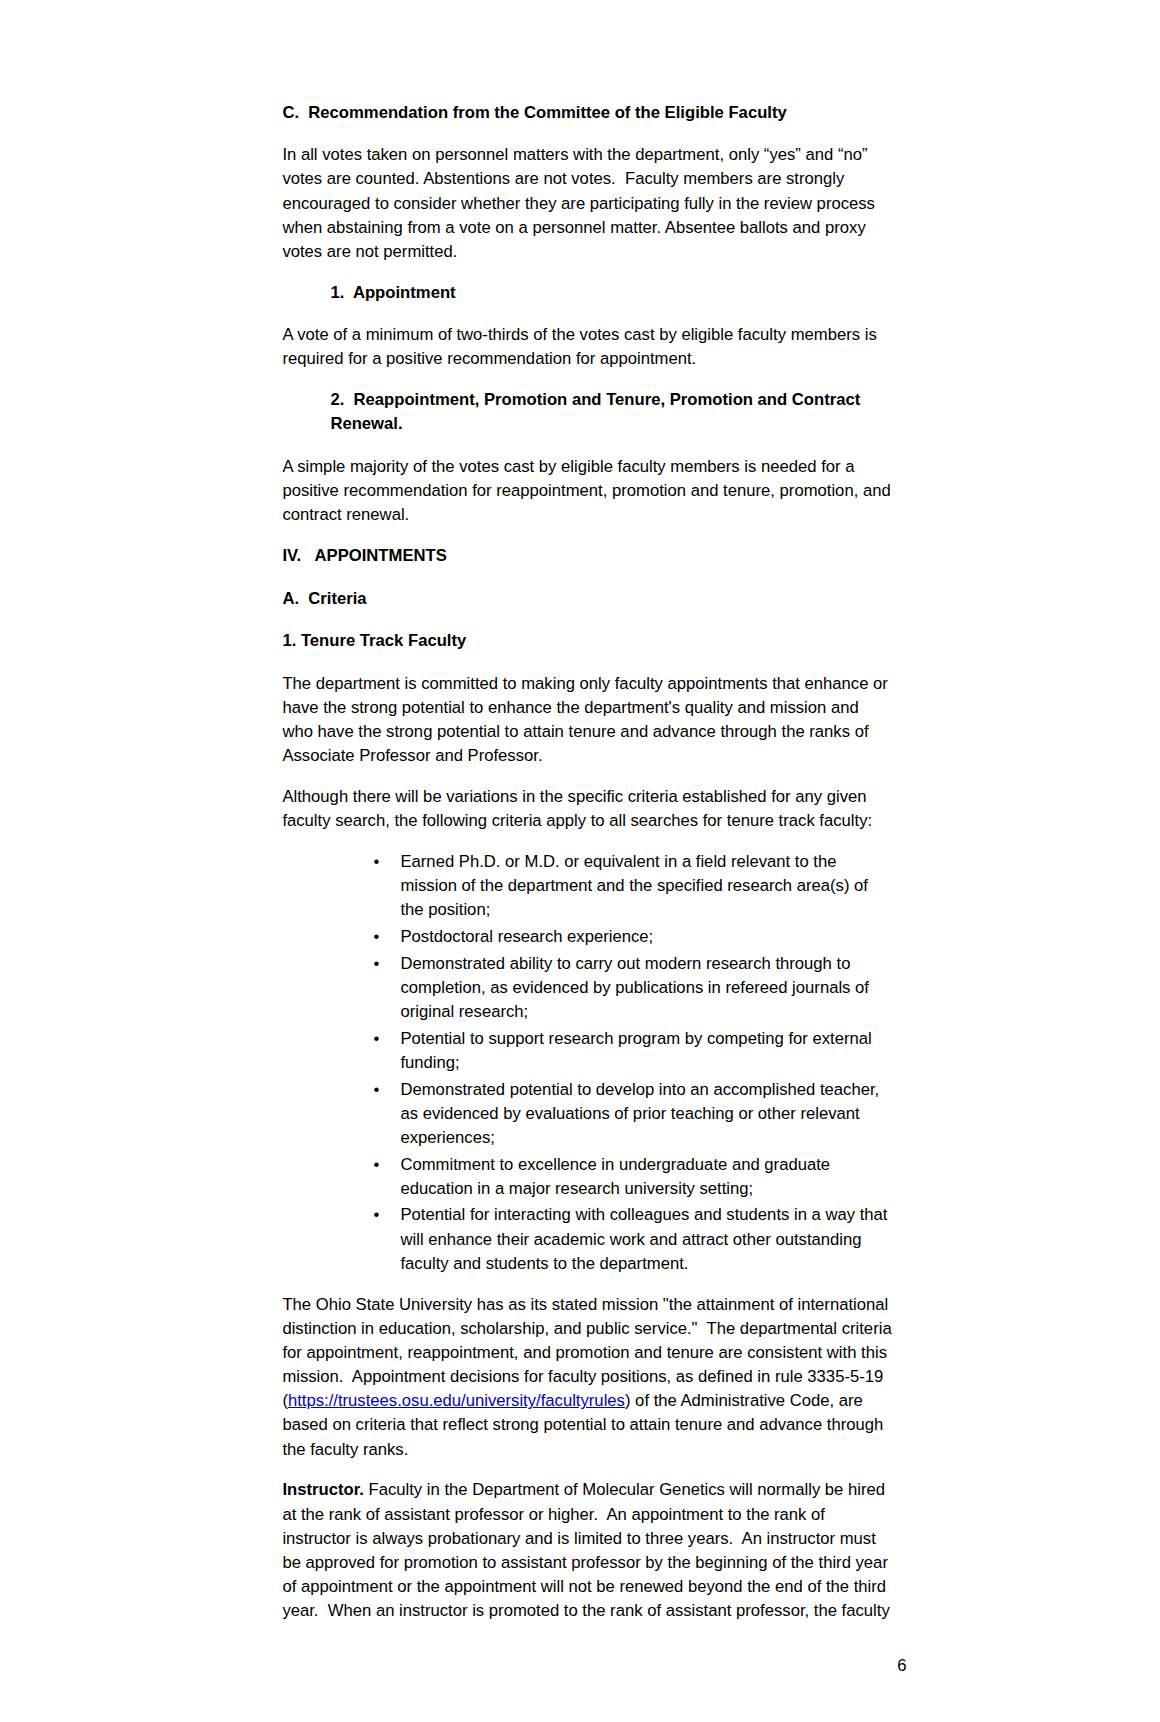C. Recommendation from the Committee of the Eligible Faculty
In all votes taken on personnel matters with the department, only “yes” and “no” votes are counted. Abstentions are not votes. Faculty members are strongly encouraged to consider whether they are participating fully in the review process when abstaining from a vote on a personnel matter. Absentee ballots and proxy votes are not permitted.
1. Appointment
A vote of a minimum of two-thirds of the votes cast by eligible faculty members is required for a positive recommendation for appointment.
2. Reappointment, Promotion and Tenure, Promotion and Contract Renewal.
A simple majority of the votes cast by eligible faculty members is needed for a positive recommendation for reappointment, promotion and tenure, promotion, and contract renewal.
IV. APPOINTMENTS
A. Criteria
1. Tenure Track Faculty
The department is committed to making only faculty appointments that enhance or have the strong potential to enhance the department's quality and mission and who have the strong potential to attain tenure and advance through the ranks of Associate Professor and Professor.
Although there will be variations in the specific criteria established for any given faculty search, the following criteria apply to all searches for tenure track faculty:
Earned Ph.D. or M.D. or equivalent in a field relevant to the mission of the department and the specified research area(s) of the position;
Postdoctoral research experience;
Demonstrated ability to carry out modern research through to completion, as evidenced by publications in refereed journals of original research;
Potential to support research program by competing for external funding;
Demonstrated potential to develop into an accomplished teacher, as evidenced by evaluations of prior teaching or other relevant experiences;
Commitment to excellence in undergraduate and graduate education in a major research university setting;
Potential for interacting with colleagues and students in a way that will enhance their academic work and attract other outstanding faculty and students to the department.
The Ohio State University has as its stated mission "the attainment of international distinction in education, scholarship, and public service." The departmental criteria for appointment, reappointment, and promotion and tenure are consistent with this mission. Appointment decisions for faculty positions, as defined in rule 3335-5-19 (https://trustees.osu.edu/university/facultyrules) of the Administrative Code, are based on criteria that reflect strong potential to attain tenure and advance through the faculty ranks.
Instructor. Faculty in the Department of Molecular Genetics will normally be hired at the rank of assistant professor or higher. An appointment to the rank of instructor is always probationary and is limited to three years. An instructor must be approved for promotion to assistant professor by the beginning of the third year of appointment or the appointment will not be renewed beyond the end of the third year. When an instructor is promoted to the rank of assistant professor, the faculty
6